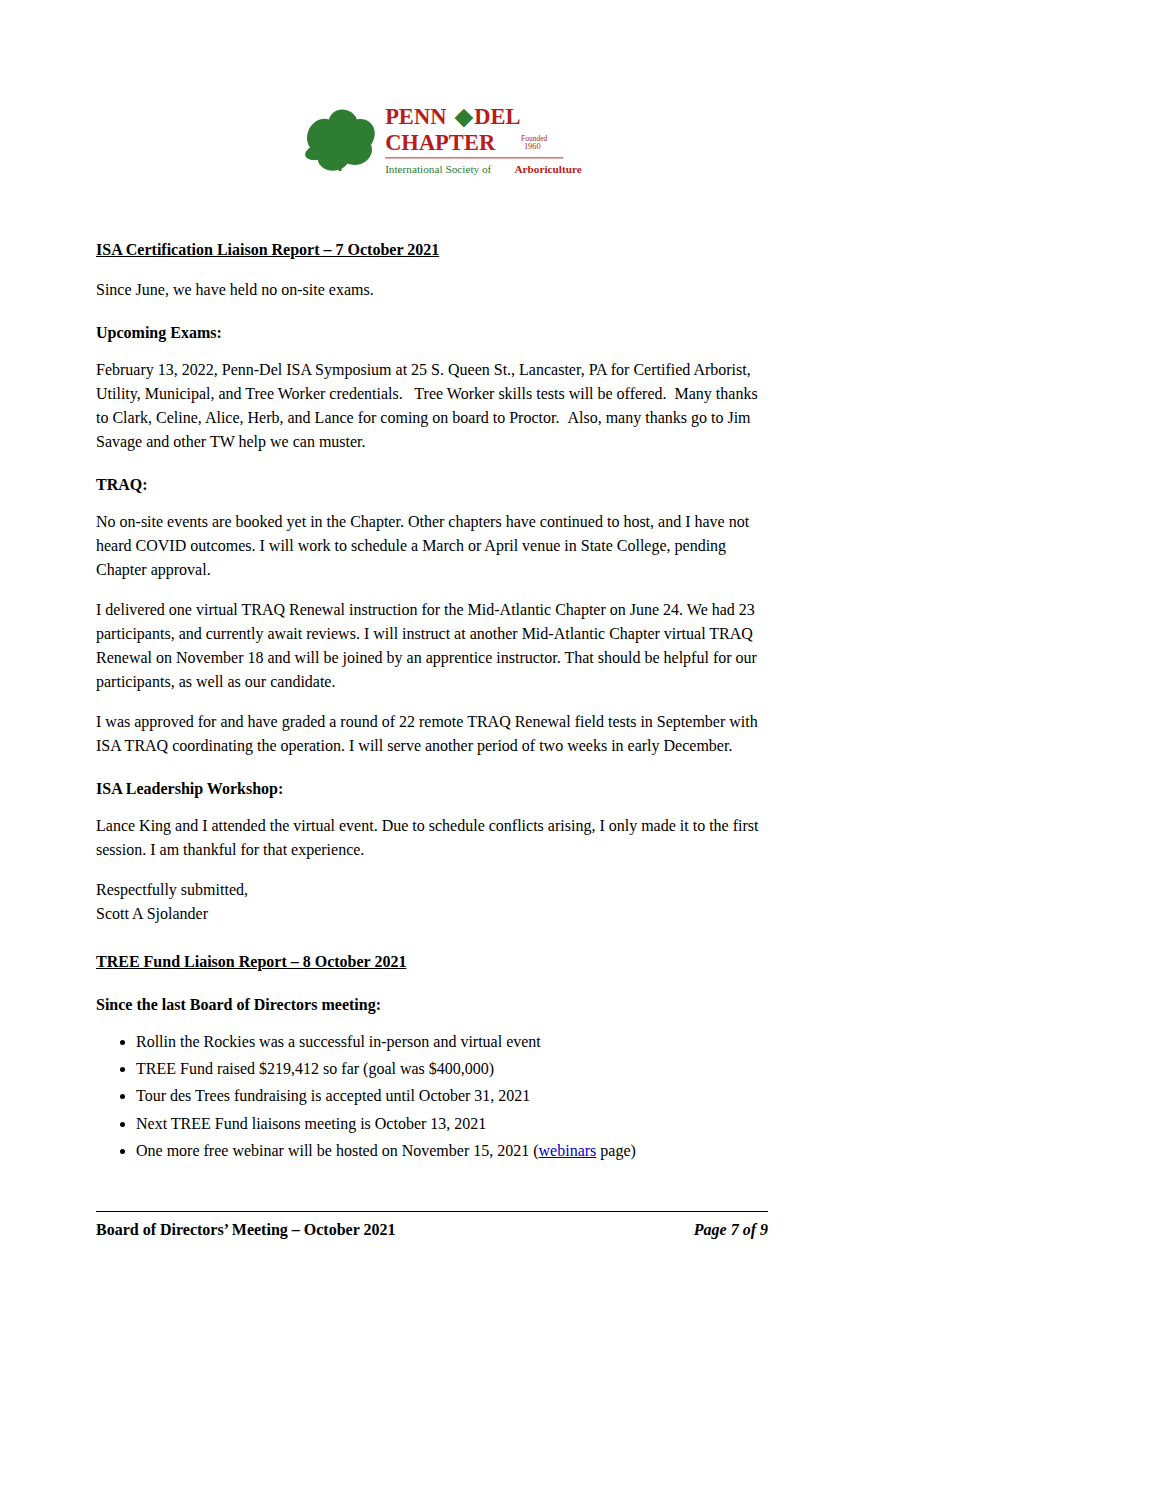PENN ◆ DEL CHAPTER Founded 1960 International Society of Arboriculture
ISA Certification Liaison Report – 7 October 2021
Since June, we have held no on-site exams.
Upcoming Exams:
February 13, 2022, Penn-Del ISA Symposium at 25 S. Queen St., Lancaster, PA for Certified Arborist, Utility, Municipal, and Tree Worker credentials. Tree Worker skills tests will be offered. Many thanks to Clark, Celine, Alice, Herb, and Lance for coming on board to Proctor. Also, many thanks go to Jim Savage and other TW help we can muster.
TRAQ:
No on-site events are booked yet in the Chapter. Other chapters have continued to host, and I have not heard COVID outcomes. I will work to schedule a March or April venue in State College, pending Chapter approval.
I delivered one virtual TRAQ Renewal instruction for the Mid-Atlantic Chapter on June 24. We had 23 participants, and currently await reviews. I will instruct at another Mid-Atlantic Chapter virtual TRAQ Renewal on November 18 and will be joined by an apprentice instructor. That should be helpful for our participants, as well as our candidate.
I was approved for and have graded a round of 22 remote TRAQ Renewal field tests in September with ISA TRAQ coordinating the operation. I will serve another period of two weeks in early December.
ISA Leadership Workshop:
Lance King and I attended the virtual event. Due to schedule conflicts arising, I only made it to the first session. I am thankful for that experience.
Respectfully submitted,
Scott A Sjolander
TREE Fund Liaison Report – 8 October 2021
Since the last Board of Directors meeting:
Rollin the Rockies was a successful in-person and virtual event
TREE Fund raised $219,412 so far (goal was $400,000)
Tour des Trees fundraising is accepted until October 31, 2021
Next TREE Fund liaisons meeting is October 13, 2021
One more free webinar will be hosted on November 15, 2021 (webinars page)
Board of Directors’ Meeting – October 2021 Page 7 of 9